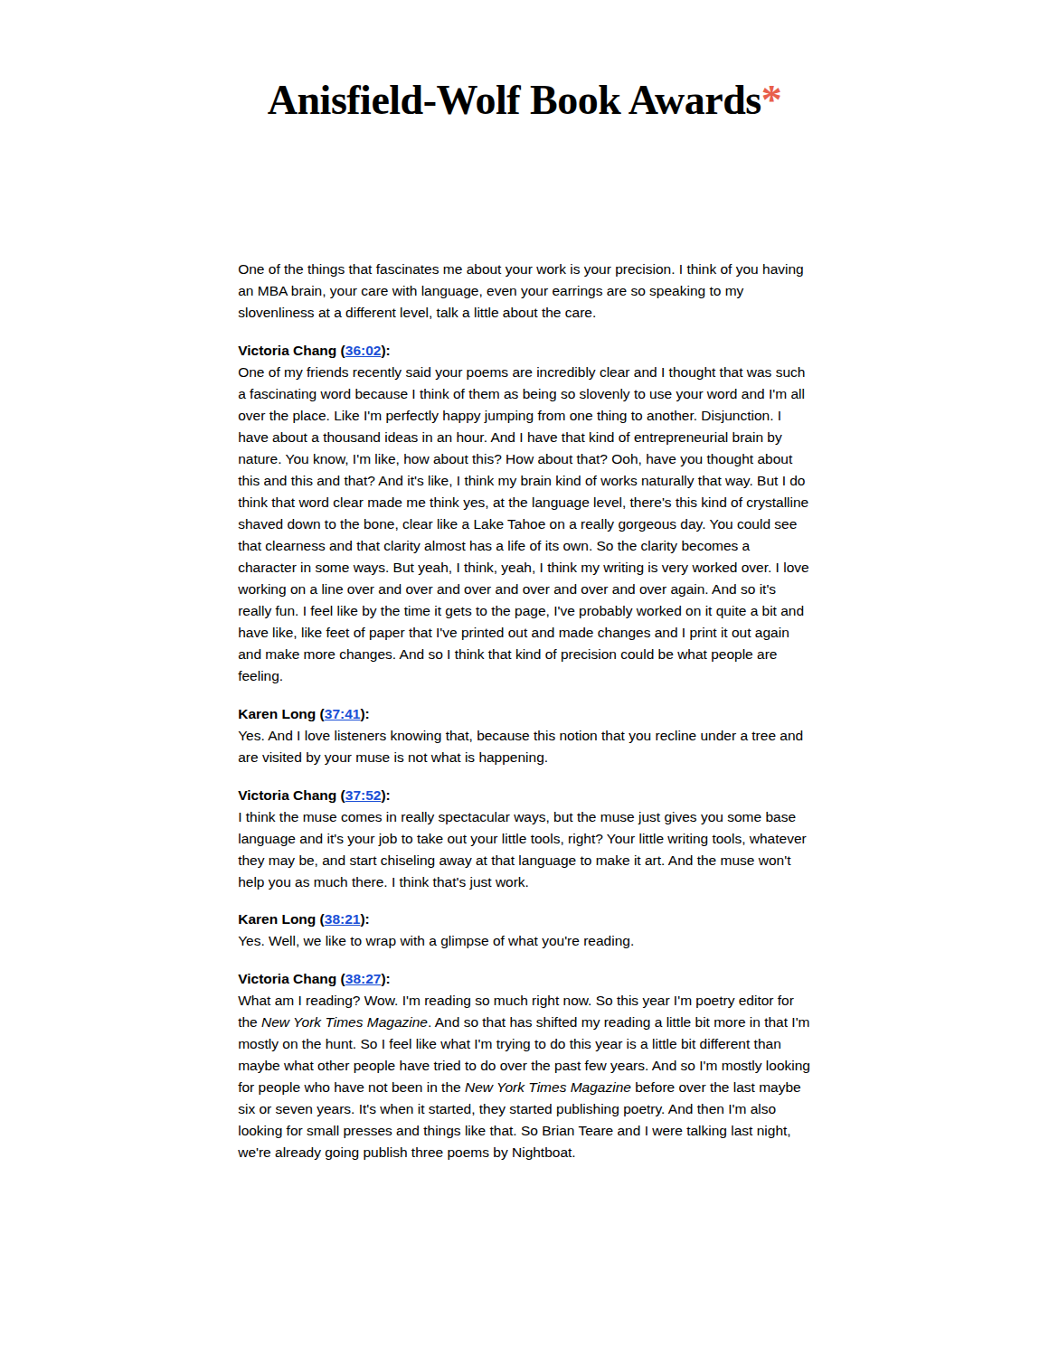Anisfield-Wolf Book Awards*
One of the things that fascinates me about your work is your precision. I think of you having an MBA brain, your care with language, even your earrings are so speaking to my slovenliness at a different level, talk a little about the care.
Victoria Chang (36:02):
One of my friends recently said your poems are incredibly clear and I thought that was such a fascinating word because I think of them as being so slovenly to use your word and I'm all over the place. Like I'm perfectly happy jumping from one thing to another. Disjunction. I have about a thousand ideas in an hour. And I have that kind of entrepreneurial brain by nature. You know, I'm like, how about this? How about that? Ooh, have you thought about this and this and that? And it's like, I think my brain kind of works naturally that way. But I do think that word clear made me think yes, at the language level, there's this kind of crystalline shaved down to the bone, clear like a Lake Tahoe on a really gorgeous day. You could see that clearness and that clarity almost has a life of its own. So the clarity becomes a character in some ways. But yeah, I think, yeah, I think my writing is very worked over. I love working on a line over and over and over and over and over and over again. And so it's really fun. I feel like by the time it gets to the page, I've probably worked on it quite a bit and have like, like feet of paper that I've printed out and made changes and I print it out again and make more changes. And so I think that kind of precision could be what people are feeling.
Karen Long (37:41):
Yes. And I love listeners knowing that, because this notion that you recline under a tree and are visited by your muse is not what is happening.
Victoria Chang (37:52):
I think the muse comes in really spectacular ways, but the muse just gives you some base language and it's your job to take out your little tools, right? Your little writing tools, whatever they may be, and start chiseling away at that language to make it art. And the muse won't help you as much there. I think that's just work.
Karen Long (38:21):
Yes. Well, we like to wrap with a glimpse of what you're reading.
Victoria Chang (38:27):
What am I reading? Wow. I'm reading so much right now. So this year I'm poetry editor for the New York Times Magazine. And so that has shifted my reading a little bit more in that I'm mostly on the hunt. So I feel like what I'm trying to do this year is a little bit different than maybe what other people have tried to do over the past few years. And so I'm mostly looking for people who have not been in the New York Times Magazine before over the last maybe six or seven years. It's when it started, they started publishing poetry. And then I'm also looking for small presses and things like that. So Brian Teare and I were talking last night, we're already going publish three poems by Nightboat.